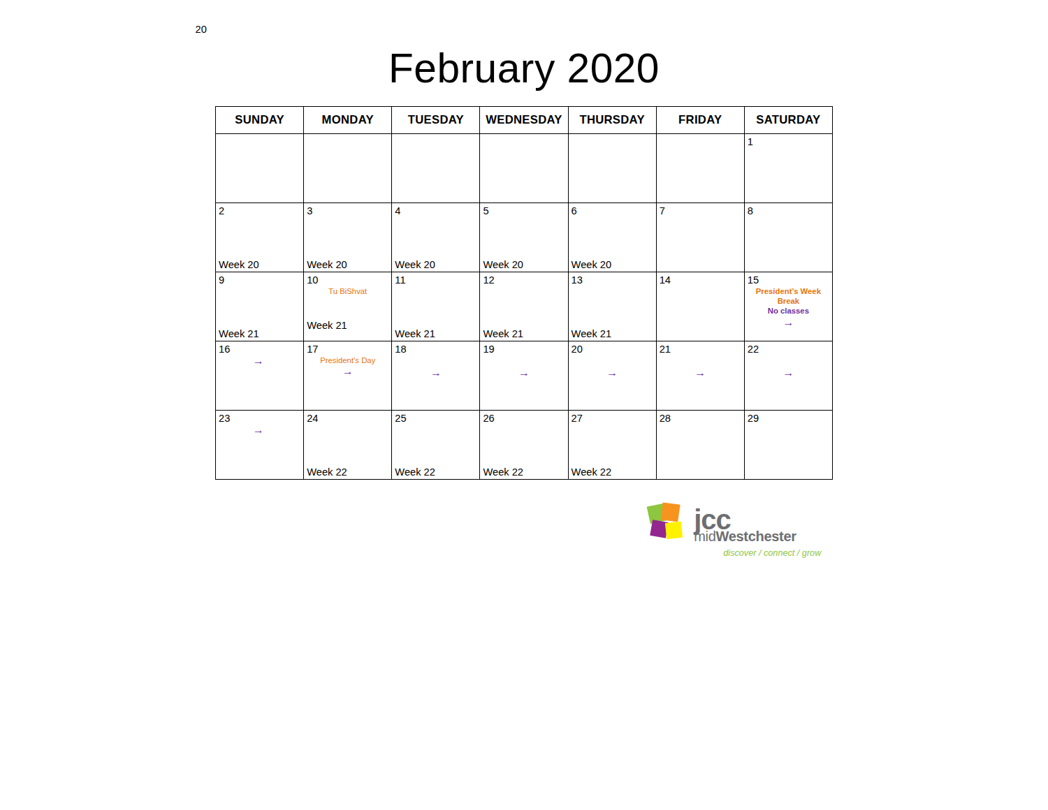20
February 2020
| SUNDAY | MONDAY | TUESDAY | WEDNESDAY | THURSDAY | FRIDAY | SATURDAY |
| --- | --- | --- | --- | --- | --- | --- |
| | | | | | | 1 |
| 2 Week 20 | 3 Week 20 | 4 Week 20 | 5 Week 20 | 6 Week 20 | 7 | 8 |
| 9 Week 21 | 10 Tu BiShvat Week 21 | 11 Week 21 | 12 Week 21 | 13 Week 21 | 14 | 15 President’s Week Break No classes → |
| 16 → | 17 President’s Day → | 18 → | 19 → | 20 → | 21 → | 22 → |
| 23 → | 24 Week 22 | 25 Week 22 | 26 Week 22 | 27 Week 22 | 28 | 29 |
jcc midWestchester
discover / connect / grow